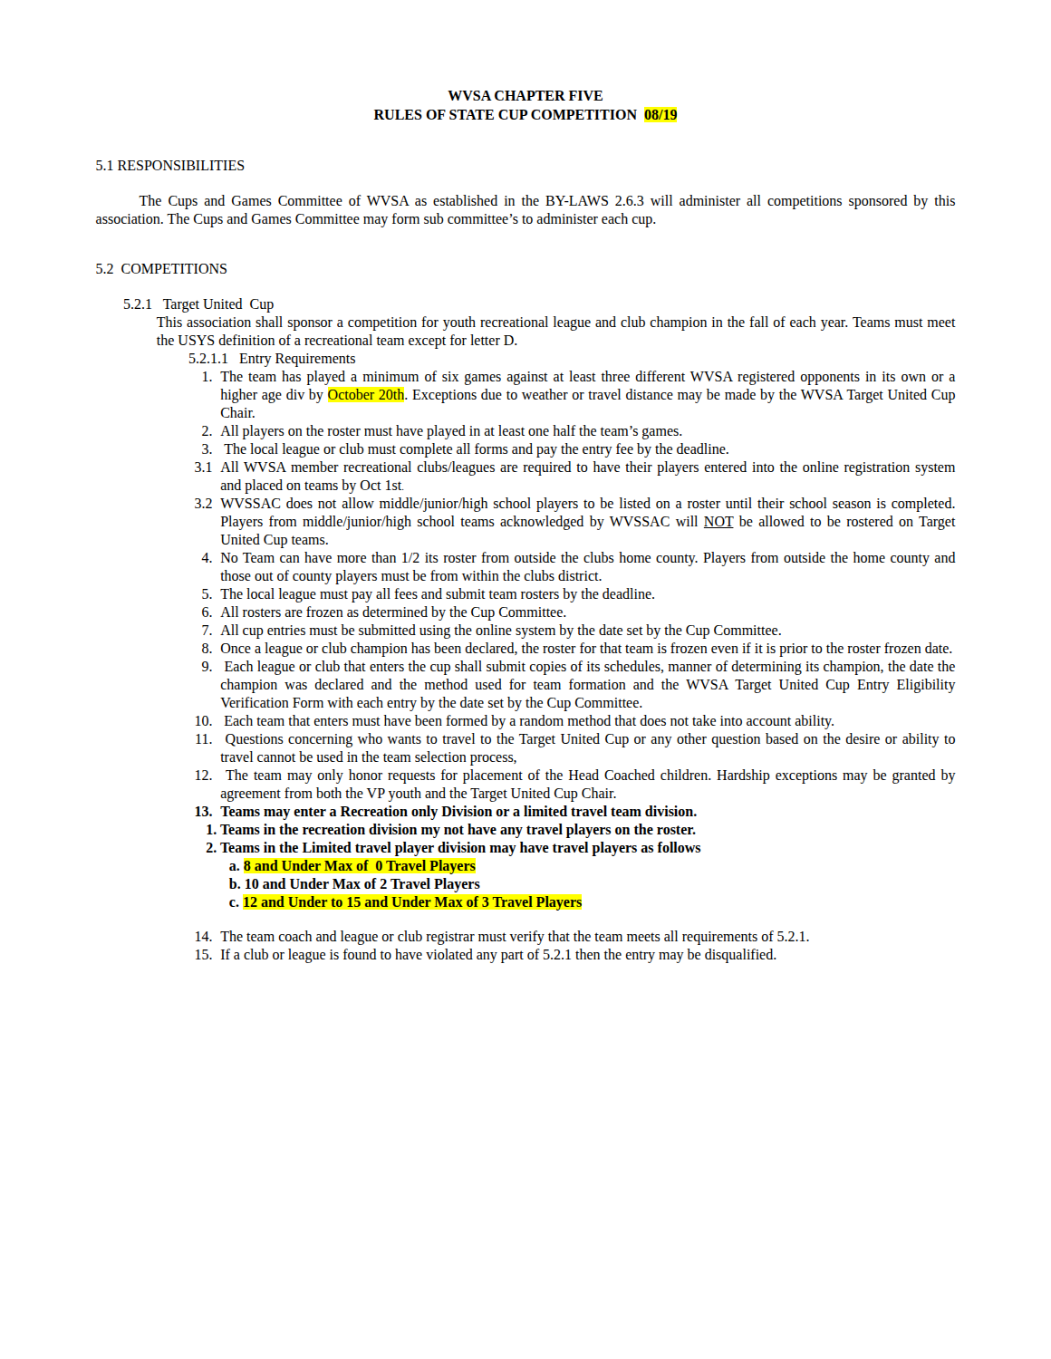WVSA CHAPTER FIVE
RULES OF STATE CUP COMPETITION 08/19
5.1 RESPONSIBILITIES
The Cups and Games Committee of WVSA as established in the BY-LAWS 2.6.3 will administer all competitions sponsored by this association. The Cups and Games Committee may form sub committee’s to administer each cup.
5.2 COMPETITIONS
5.2.1 Target United Cup
This association shall sponsor a competition for youth recreational league and club champion in the fall of each year. Teams must meet the USYS definition of a recreational team except for letter D.
5.2.1.1 Entry Requirements
1. The team has played a minimum of six games against at least three different WVSA registered opponents in its own or a higher age div by October 20th. Exceptions due to weather or travel distance may be made by the WVSA Target United Cup Chair.
2. All players on the roster must have played in at least one half the team’s games.
3. The local league or club must complete all forms and pay the entry fee by the deadline.
3.1 All WVSA member recreational clubs/leagues are required to have their players entered into the online registration system and placed on teams by Oct 1st.
3.2 WVSSAC does not allow middle/junior/high school players to be listed on a roster until their school season is completed. Players from middle/junior/high school teams acknowledged by WVSSAC will NOT be allowed to be rostered on Target United Cup teams.
4. No Team can have more than 1/2 its roster from outside the clubs home county. Players from outside the home county and those out of county players must be from within the clubs district.
5. The local league must pay all fees and submit team rosters by the deadline.
6. All rosters are frozen as determined by the Cup Committee.
7. All cup entries must be submitted using the online system by the date set by the Cup Committee.
8. Once a league or club champion has been declared, the roster for that team is frozen even if it is prior to the roster frozen date.
9. Each league or club that enters the cup shall submit copies of its schedules, manner of determining its champion, the date the champion was declared and the method used for team formation and the WVSA Target United Cup Entry Eligibility Verification Form with each entry by the date set by the Cup Committee.
10. Each team that enters must have been formed by a random method that does not take into account ability.
11. Questions concerning who wants to travel to the Target United Cup or any other question based on the desire or ability to travel cannot be used in the team selection process,
12. The team may only honor requests for placement of the Head Coached children. Hardship exceptions may be granted by agreement from both the VP youth and the Target United Cup Chair.
13. Teams may enter a Recreation only Division or a limited travel team division.
1. Teams in the recreation division my not have any travel players on the roster.
2. Teams in the Limited travel player division may have travel players as follows
a. 8 and Under Max of 0 Travel Players
b. 10 and Under Max of 2 Travel Players
c. 12 and Under to 15 and Under Max of 3 Travel Players
14. The team coach and league or club registrar must verify that the team meets all requirements of 5.2.1.
15. If a club or league is found to have violated any part of 5.2.1 then the entry may be disqualified.